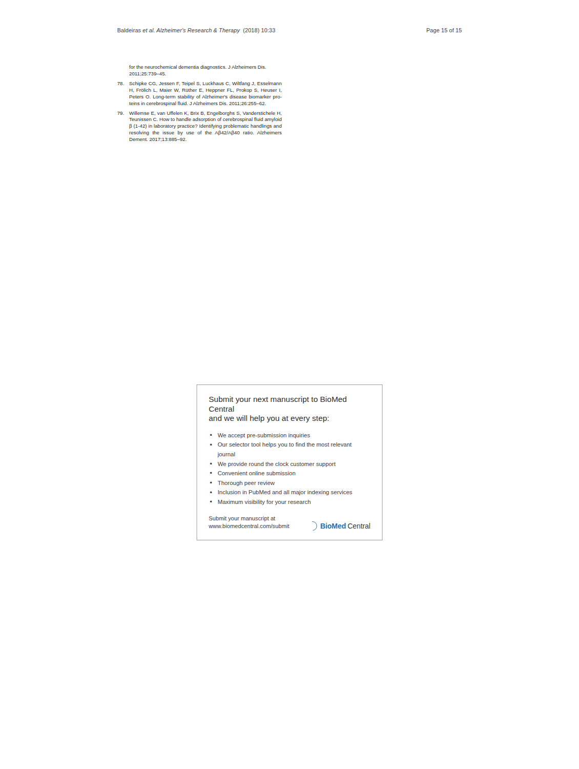Baldeiras et al. Alzheimer's Research & Therapy (2018) 10:33
Page 15 of 15
for the neurochemical dementia diagnostics. J Alzheimers Dis. 2011;25:739–45.
78. Schipke CG, Jessen F, Teipel S, Luckhaus C, Wiltfang J, Esselmann H, Frölich L, Maier W, Rüther E, Heppner FL, Prokop S, Heuser I, Peters O. Long-term stability of Alzheimer's disease biomarker proteins in cerebrospinal fluid. J Alzheimers Dis. 2011;26:255–62.
79. Willemse E, van Uffelen K, Brix B, Engelborghs S, Vanderstichele H, Teunissen C. How to handle adsorption of cerebrospinal fluid amyloid β (1-42) in laboratory practice? Identifying problematic handlings and resolving the issue by use of the Aβ42/Aβ40 ratio. Alzheimers Dement. 2017;13:885–92.
Submit your next manuscript to BioMed Central
and we will help you at every step:
We accept pre-submission inquiries
Our selector tool helps you to find the most relevant journal
We provide round the clock customer support
Convenient online submission
Thorough peer review
Inclusion in PubMed and all major indexing services
Maximum visibility for your research
Submit your manuscript at www.biomedcentral.com/submit
BioMedCentral